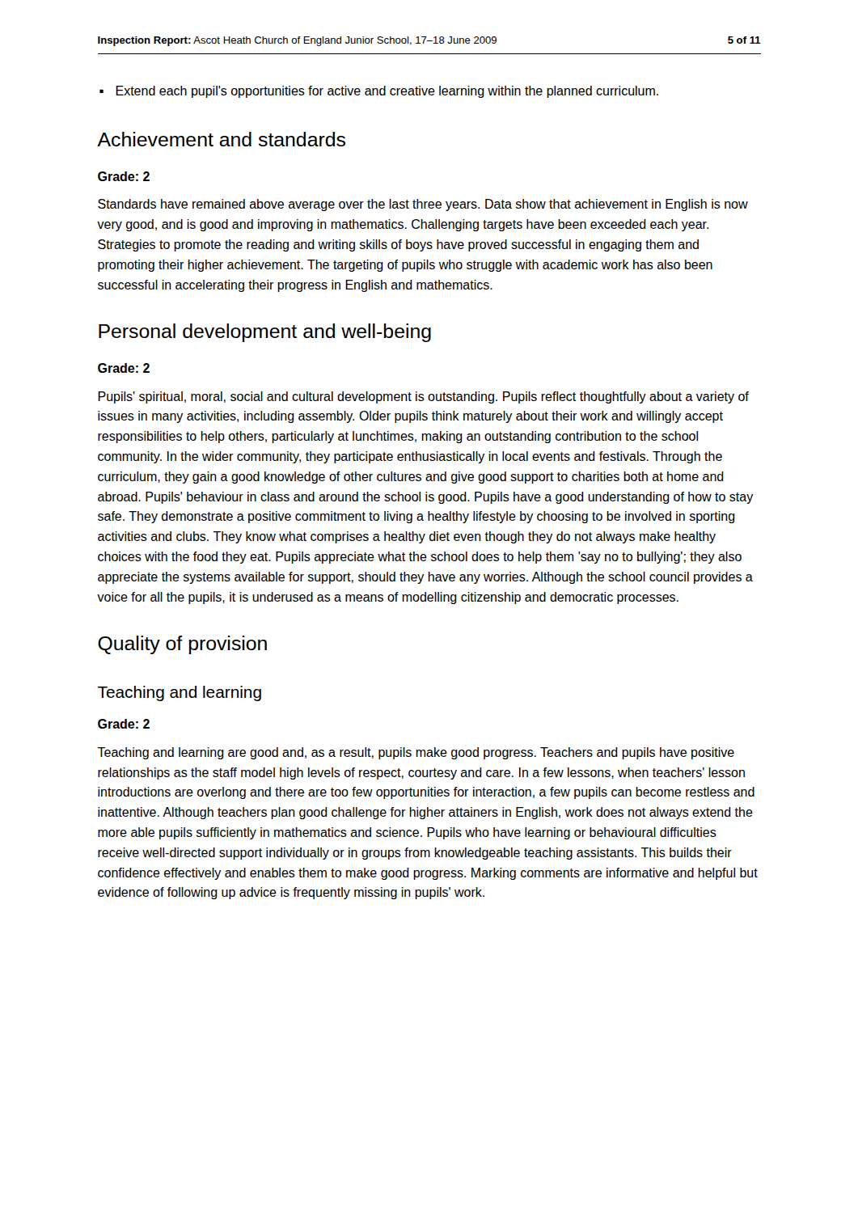Inspection Report: Ascot Heath Church of England Junior School, 17–18 June 2009
5 of 11
Extend each pupil's opportunities for active and creative learning within the planned curriculum.
Achievement and standards
Grade: 2
Standards have remained above average over the last three years. Data show that achievement in English is now very good, and is good and improving in mathematics. Challenging targets have been exceeded each year. Strategies to promote the reading and writing skills of boys have proved successful in engaging them and promoting their higher achievement. The targeting of pupils who struggle with academic work has also been successful in accelerating their progress in English and mathematics.
Personal development and well-being
Grade: 2
Pupils' spiritual, moral, social and cultural development is outstanding. Pupils reflect thoughtfully about a variety of issues in many activities, including assembly. Older pupils think maturely about their work and willingly accept responsibilities to help others, particularly at lunchtimes, making an outstanding contribution to the school community. In the wider community, they participate enthusiastically in local events and festivals. Through the curriculum, they gain a good knowledge of other cultures and give good support to charities both at home and abroad. Pupils' behaviour in class and around the school is good. Pupils have a good understanding of how to stay safe. They demonstrate a positive commitment to living a healthy lifestyle by choosing to be involved in sporting activities and clubs. They know what comprises a healthy diet even though they do not always make healthy choices with the food they eat. Pupils appreciate what the school does to help them 'say no to bullying'; they also appreciate the systems available for support, should they have any worries. Although the school council provides a voice for all the pupils, it is underused as a means of modelling citizenship and democratic processes.
Quality of provision
Teaching and learning
Grade: 2
Teaching and learning are good and, as a result, pupils make good progress. Teachers and pupils have positive relationships as the staff model high levels of respect, courtesy and care. In a few lessons, when teachers' lesson introductions are overlong and there are too few opportunities for interaction, a few pupils can become restless and inattentive. Although teachers plan good challenge for higher attainers in English, work does not always extend the more able pupils sufficiently in mathematics and science. Pupils who have learning or behavioural difficulties receive well-directed support individually or in groups from knowledgeable teaching assistants. This builds their confidence effectively and enables them to make good progress. Marking comments are informative and helpful but evidence of following up advice is frequently missing in pupils' work.